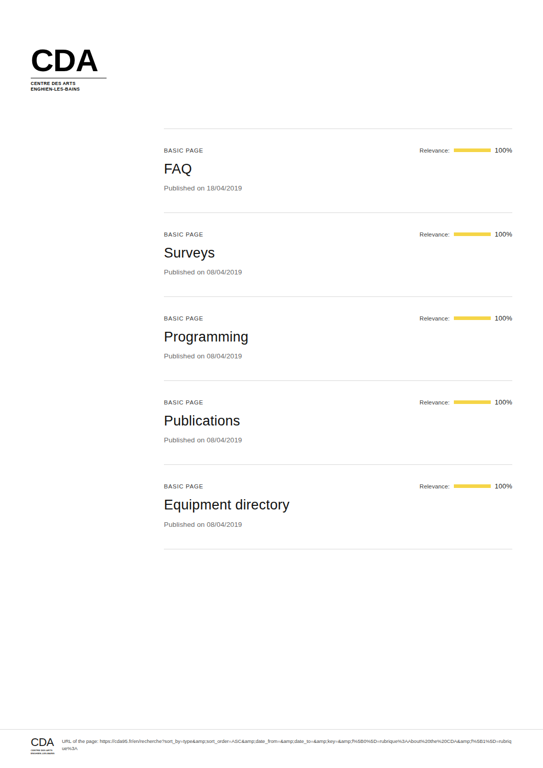CDA
Centre des arts
Enghien-les-Bains
Basic page Relevance: 100%
FAQ
Published on 18/04/2019
Basic page Relevance: 100%
Surveys
Published on 08/04/2019
Basic page Relevance: 100%
Programming
Published on 08/04/2019
Basic page Relevance: 100%
Publications
Published on 08/04/2019
Basic page Relevance: 100%
Equipment directory
Published on 08/04/2019
CDA
Centre des arts
Enghien-les-Bains
URL of the page: https://cda95.fr/en/recherche?sort_by=type&amp;sort_order=ASC&amp;date_from=&amp;date_to=&amp;key=&amp;f%5B0%5D=rubrique%3AAbout%20the%20CDA&amp;f%5B1%5D=rubrique%3A